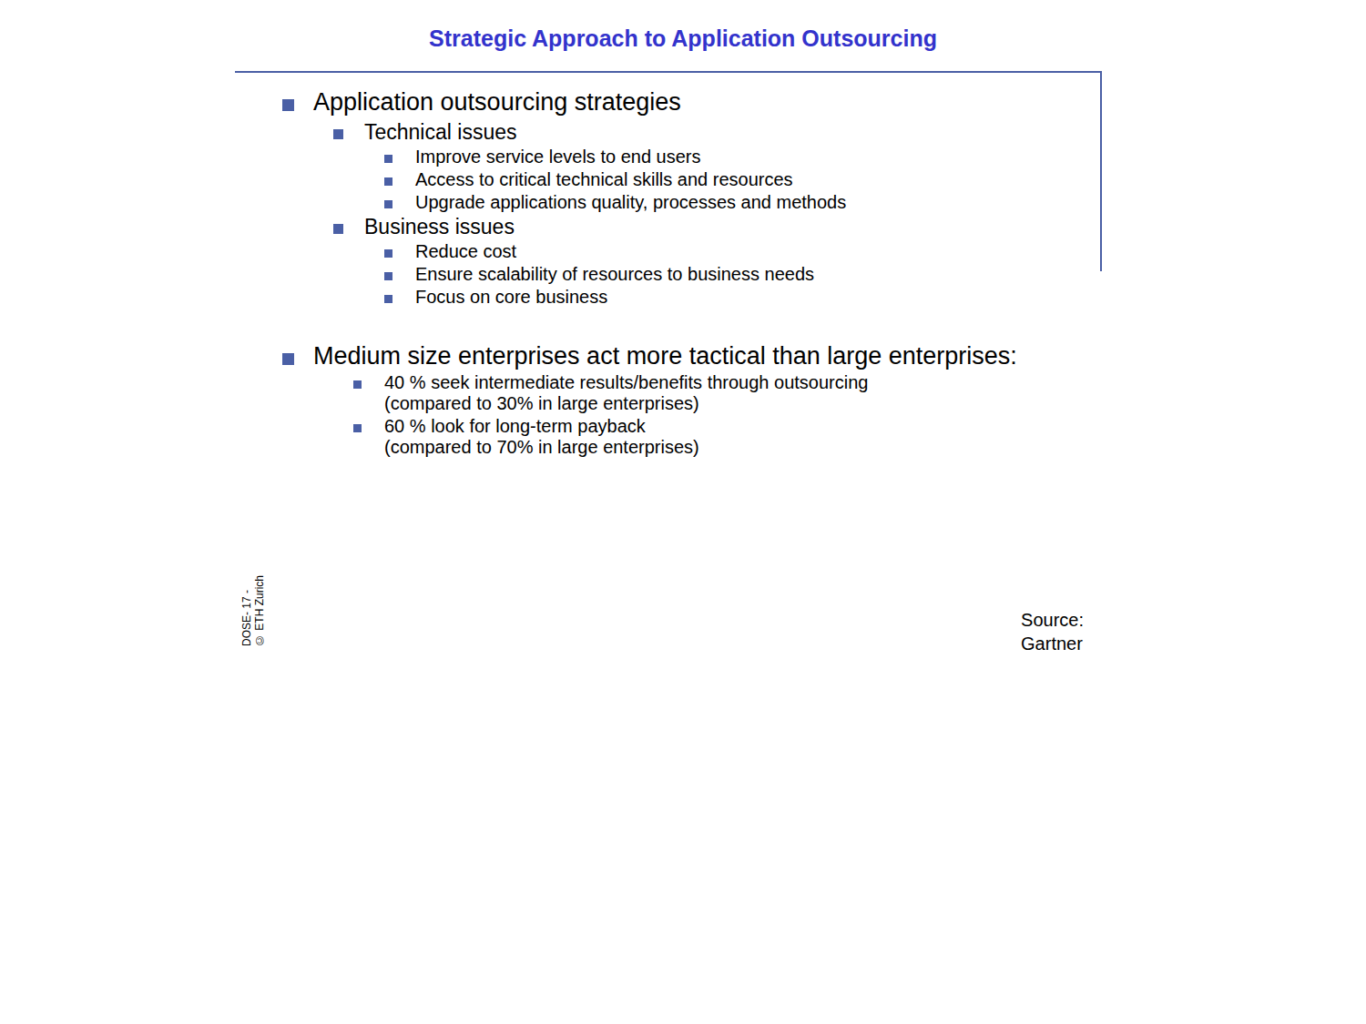Strategic Approach to Application Outsourcing
Application outsourcing strategies
Technical issues
Improve service levels to end users
Access to critical technical skills and resources
Upgrade applications quality, processes and methods
Business issues
Reduce cost
Ensure scalability of resources to business needs
Focus on core business
Medium size enterprises act more tactical than large enterprises:
40 % seek intermediate results/benefits through outsourcing
(compared to 30% in large enterprises)
60 % look for long-term payback
(compared to 70% in large enterprises)
DOSE- 17 -
© ETH Zurich
Source:
Gartner